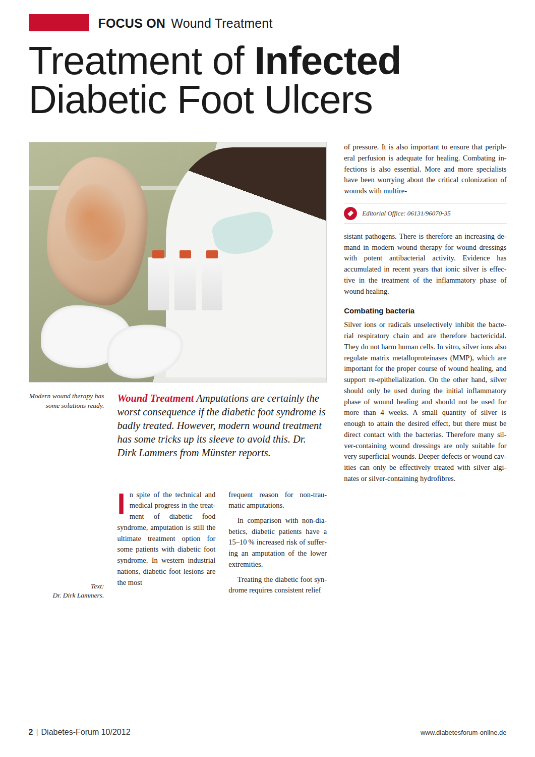FOCUS ON Wound Treatment
Treatment of Infected
Diabetic Foot Ulcers
Modern wound thera­py has some solutions ready.
Wound Treatment Amputations are certainly the worst consequence if the diabetic foot syn­drome is badly treated. However, modern wound treatment has some tricks up its sleeve to avoid this. Dr. Dirk Lammers from Münster reports.
Text:
Dr. Dirk Lammers.
In spite of the technical and medical progress in the treat­ment of diabetic food syndro­me, amputation is still the ultima­te treatment option for some pati­ents with diabetic foot syndrome. In western industrial nations, di­abetic foot lesions are the most
frequent reason for non-traumatic amputations.
In comparison with non-diabetics, diabetic patients have a 15–10 % in­creased risk of suffering an amputati­on of the lower extremities.
Treating the diabetic foot syn­drome requires consistent relief
of pressure. It is also important to ensure that peripheral perfusion is adequate for healing. Combating infections is also essential. More and more specialists have been worrying about the critical colo­nization of wounds with multire-
Editorial Office: 06131/96070-35
sistant pathogens. There is there­fore an increasing demand in mo­dern wound therapy for wound dressings with potent antibacteri­al activity. Evidence has accumu­lated in recent years that ionic sil­ver is effective in the treatment of the inflammatory phase of wound healing.
Combating bacteria
Silver ions or radicals unselectively inhibit the bacterial respiratory chain and are therefore bacterici­dal. They do not harm human cells. In vitro, silver ions also regulate matrix metalloproteinases (MMP), which are important for the pro­per course of wound healing, and support re-epithelialization. On the other hand, silver should only be used during the initial inflamm­atory phase of wound healing and should not be used for more than 4 weeks. A small quantity of silver is enough to attain the desired effect, but there must be direct contact with the bacterias. Therefore many silver-containing wound dressings are only suitable for very superficial wounds. Deeper defects or wound cavities can only be effectively tre­ated with silver alginates or silver-containing hydrofibres.
2|Diabetes-Forum 10/2012
www.diabetesforum-online.de